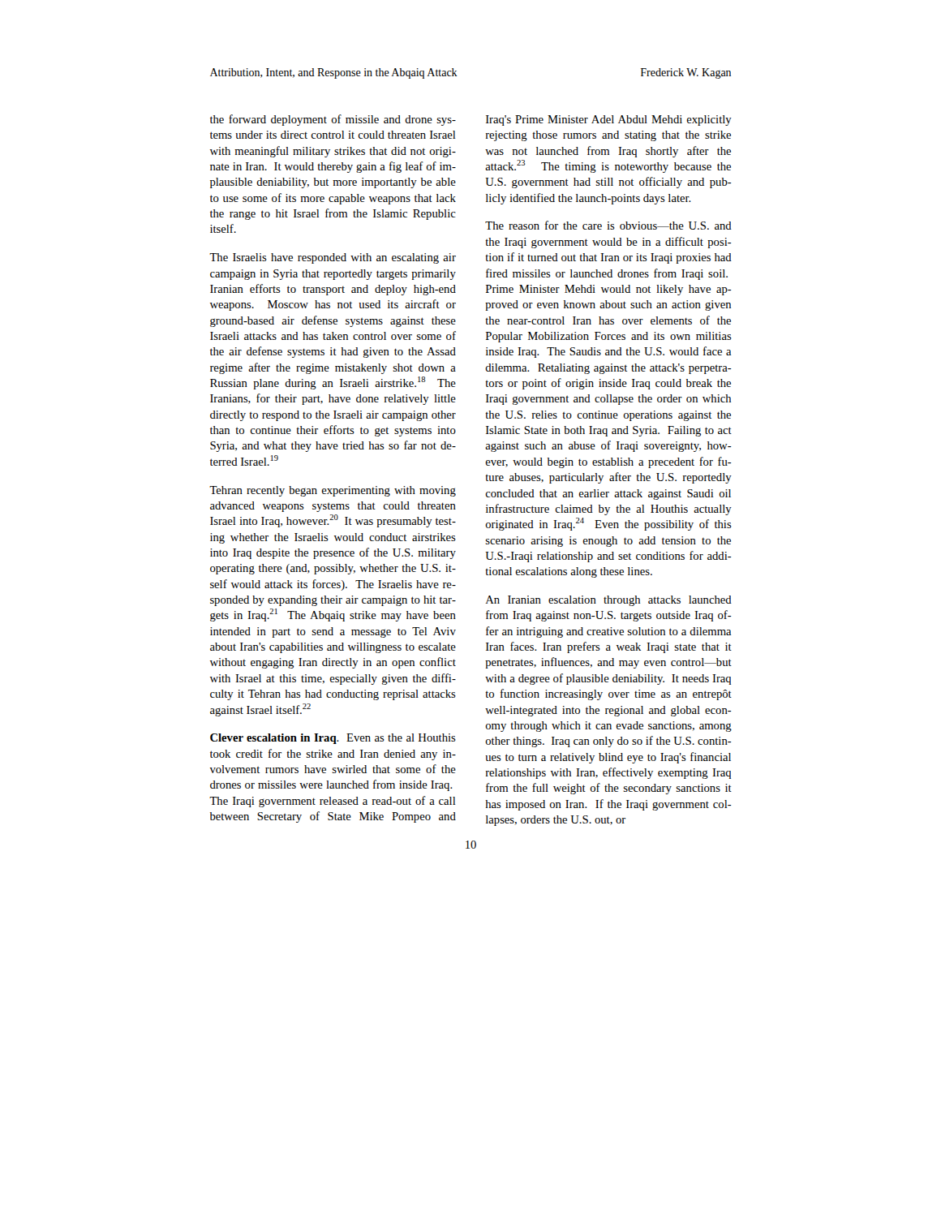Attribution, Intent, and Response in the Abqaiq Attack Frederick W. Kagan
the forward deployment of missile and drone systems under its direct control it could threaten Israel with meaningful military strikes that did not originate in Iran. It would thereby gain a fig leaf of implausible deniability, but more importantly be able to use some of its more capable weapons that lack the range to hit Israel from the Islamic Republic itself.
The Israelis have responded with an escalating air campaign in Syria that reportedly targets primarily Iranian efforts to transport and deploy high-end weapons. Moscow has not used its aircraft or ground-based air defense systems against these Israeli attacks and has taken control over some of the air defense systems it had given to the Assad regime after the regime mistakenly shot down a Russian plane during an Israeli airstrike.18 The Iranians, for their part, have done relatively little directly to respond to the Israeli air campaign other than to continue their efforts to get systems into Syria, and what they have tried has so far not deterred Israel.19
Tehran recently began experimenting with moving advanced weapons systems that could threaten Israel into Iraq, however.20 It was presumably testing whether the Israelis would conduct airstrikes into Iraq despite the presence of the U.S. military operating there (and, possibly, whether the U.S. itself would attack its forces). The Israelis have responded by expanding their air campaign to hit targets in Iraq.21 The Abqaiq strike may have been intended in part to send a message to Tel Aviv about Iran's capabilities and willingness to escalate without engaging Iran directly in an open conflict with Israel at this time, especially given the difficulty it Tehran has had conducting reprisal attacks against Israel itself.22
Clever escalation in Iraq. Even as the al Houthis took credit for the strike and Iran denied any involvement rumors have swirled that some of the drones or missiles were launched from inside Iraq. The Iraqi government released a read-out of a call between Secretary of State Mike Pompeo and Iraq's Prime Minister Adel Abdul Mehdi explicitly rejecting those rumors and stating that the strike was not launched from Iraq shortly after the attack.23 The timing is noteworthy because the U.S. government had still not officially and publicly identified the launch-points days later.
The reason for the care is obvious—the U.S. and the Iraqi government would be in a difficult position if it turned out that Iran or its Iraqi proxies had fired missiles or launched drones from Iraqi soil. Prime Minister Mehdi would not likely have approved or even known about such an action given the near-control Iran has over elements of the Popular Mobilization Forces and its own militias inside Iraq. The Saudis and the U.S. would face a dilemma. Retaliating against the attack's perpetrators or point of origin inside Iraq could break the Iraqi government and collapse the order on which the U.S. relies to continue operations against the Islamic State in both Iraq and Syria. Failing to act against such an abuse of Iraqi sovereignty, however, would begin to establish a precedent for future abuses, particularly after the U.S. reportedly concluded that an earlier attack against Saudi oil infrastructure claimed by the al Houthis actually originated in Iraq.24 Even the possibility of this scenario arising is enough to add tension to the U.S.-Iraqi relationship and set conditions for additional escalations along these lines.
An Iranian escalation through attacks launched from Iraq against non-U.S. targets outside Iraq offer an intriguing and creative solution to a dilemma Iran faces. Iran prefers a weak Iraqi state that it penetrates, influences, and may even control—but with a degree of plausible deniability. It needs Iraq to function increasingly over time as an entrepôt well-integrated into the regional and global economy through which it can evade sanctions, among other things. Iraq can only do so if the U.S. continues to turn a relatively blind eye to Iraq's financial relationships with Iran, effectively exempting Iraq from the full weight of the secondary sanctions it has imposed on Iran. If the Iraqi government collapses, orders the U.S. out, or
10